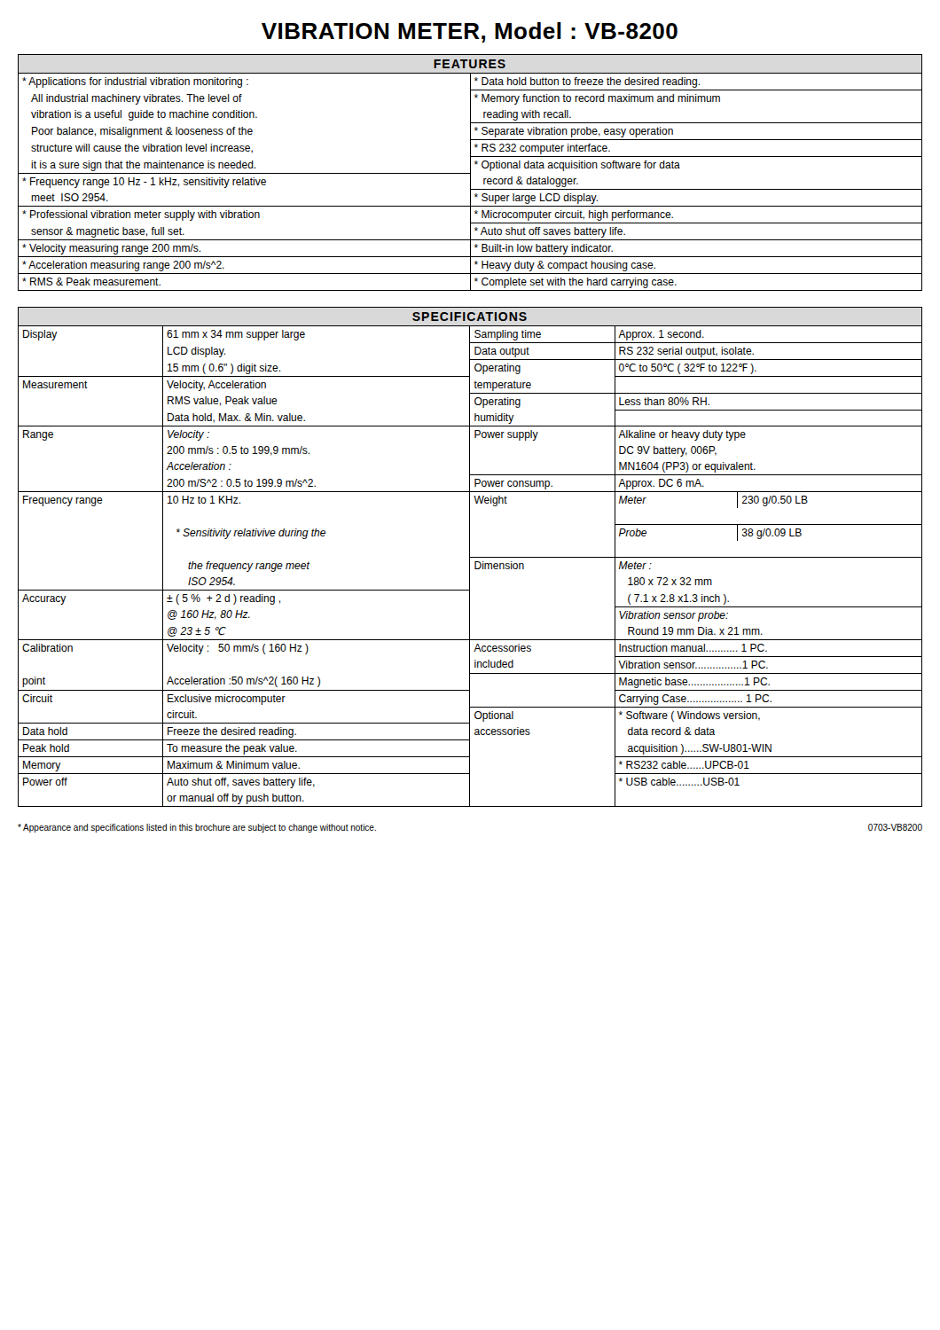VIBRATION METER, Model : VB-8200
| FEATURES |
| * Applications for industrial vibration monitoring : | * Data hold button to freeze the desired reading. |
| All industrial machinery vibrates. The level of | * Memory function to record maximum and minimum |
| vibration is a useful guide to machine condition. | reading with recall. |
| Poor balance, misalignment & looseness of the | * Separate vibration probe, easy operation |
| structure will cause the vibration level increase, | * RS 232 computer interface. |
| it is a sure sign that the maintenance is needed. | * Optional data acquisition software for data |
| * Frequency range 10 Hz - 1 kHz, sensitivity relative | record & datalogger. |
| meet ISO 2954. | * Super large LCD display. |
| * Professional vibration meter supply with vibration | * Microcomputer circuit, high performance. |
| sensor & magnetic base, full set. | * Auto shut off saves battery life. |
| * Velocity measuring range 200 mm/s. | * Built-in low battery indicator. |
| * Acceleration measuring range 200 m/s^2. | * Heavy duty & compact housing case. |
| * RMS & Peak measurement. | * Complete set with the hard carrying case. |
| SPECIFICATIONS |
| Display | 61 mm x 34 mm supper large | Sampling time | Approx. 1 second. |
| | LCD display. | Data output | RS 232 serial output, isolate. |
| | 15 mm ( 0.6" ) digit size. | Operating | 0℃ to 50℃ ( 32℉ to 122℉ ). |
| Measurement | Velocity, Acceleration | temperature | |
| | RMS value, Peak value | Operating | Less than 80% RH. |
| | Data hold, Max. & Min. value. | humidity | |
| Range | Velocity : | Power supply | Alkaline or heavy duty type |
| | 200 mm/s : 0.5 to 199,9 mm/s. | | DC 9V battery, 006P, |
| | Acceleration : | | MN1604 (PP3) or equivalent. |
| | 200 m/S^2 : 0.5 to 199.9 m/s^2. | Power consump. | Approx. DC 6 mA. |
| Frequency range | 10 Hz to 1 KHz. | Weight | / Meter / 230 g/0.50 LB / |
| | * Sensitivity relativive during the | | / Probe / 38 g/0.09 LB / |
| | the frequency range meet | Dimension | Meter : |
| | ISO 2954. | | 180 x 72 x 32 mm |
| Accuracy | ± ( 5 % + 2 d ) reading , | | ( 7.1 x 2.8 x1.3 inch ). |
| | @ 160 Hz, 80 Hz. | | Vibration sensor probe: |
| | @ 23 ± 5 ℃ | | Round 19 mm Dia. x 21 mm. |
| Calibration | Velocity : 50 mm/s ( 160 Hz ) | Accessories | Instruction manual........... 1 PC. |
| | | included | Vibration sensor................1 PC. |
| point | Acceleration :50 m/s^2( 160 Hz ) | | Magnetic base...................1 PC. |
| Circuit | Exclusive microcomputer | | Carrying Case................... 1 PC. |
| | circuit. | Optional | * Software ( Windows version, |
| Data hold | Freeze the desired reading. | accessories | data record & data |
| Peak hold | To measure the peak value. | | acquisition )......SW-U801-WIN |
| Memory | Maximum & Minimum value. | | * RS232 cable......UPCB-01 |
| Power off | Auto shut off, saves battery life, | | * USB cable.........USB-01 |
| | or manual off by push button. | | |
* Appearance and specifications listed in this brochure are subject to change without notice. 0703-VB8200